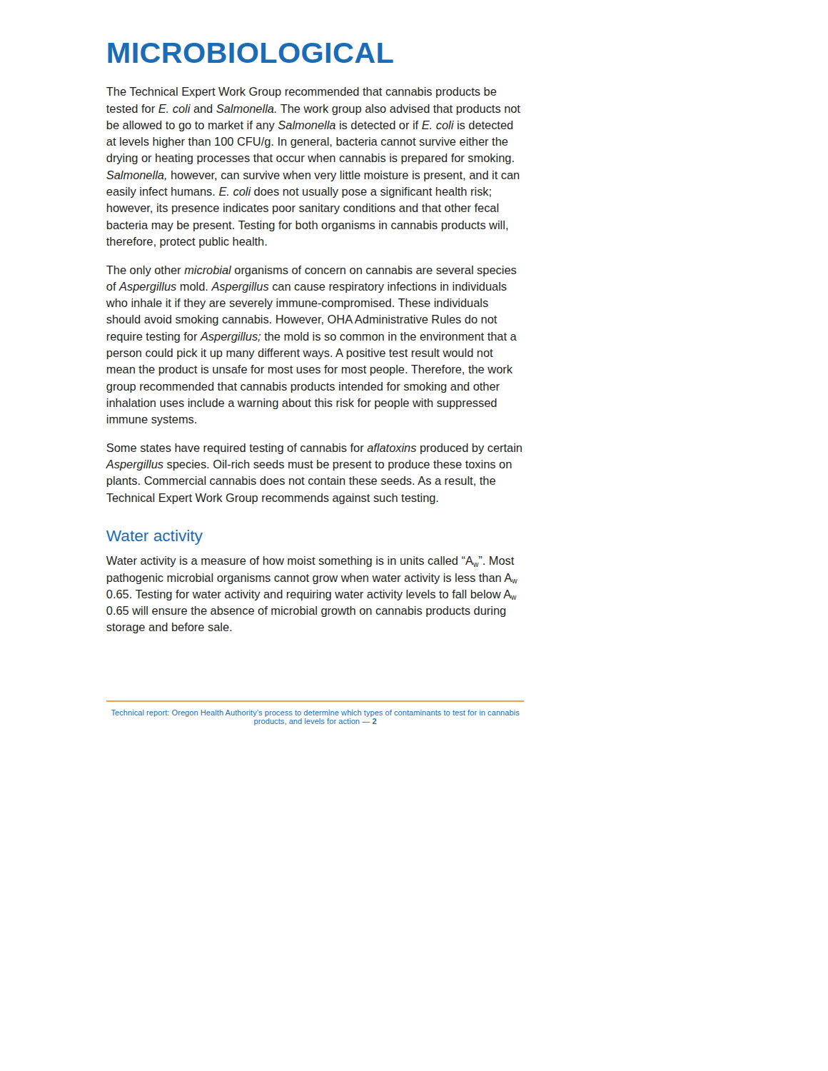MICROBIOLOGICAL
The Technical Expert Work Group recommended that cannabis products be tested for E. coli and Salmonella. The work group also advised that products not be allowed to go to market if any Salmonella is detected or if E. coli is detected at levels higher than 100 CFU/g. In general, bacteria cannot survive either the drying or heating processes that occur when cannabis is prepared for smoking. Salmonella, however, can survive when very little moisture is present, and it can easily infect humans. E. coli does not usually pose a significant health risk; however, its presence indicates poor sanitary conditions and that other fecal bacteria may be present. Testing for both organisms in cannabis products will, therefore, protect public health.
The only other microbial organisms of concern on cannabis are several species of Aspergillus mold. Aspergillus can cause respiratory infections in individuals who inhale it if they are severely immune-compromised. These individuals should avoid smoking cannabis. However, OHA Administrative Rules do not require testing for Aspergillus; the mold is so common in the environment that a person could pick it up many different ways. A positive test result would not mean the product is unsafe for most uses for most people. Therefore, the work group recommended that cannabis products intended for smoking and other inhalation uses include a warning about this risk for people with suppressed immune systems.
Some states have required testing of cannabis for aflatoxins produced by certain Aspergillus species. Oil-rich seeds must be present to produce these toxins on plants. Commercial cannabis does not contain these seeds. As a result, the Technical Expert Work Group recommends against such testing.
Water activity
Water activity is a measure of how moist something is in units called “Aw”. Most pathogenic microbial organisms cannot grow when water activity is less than Aw 0.65. Testing for water activity and requiring water activity levels to fall below Aw 0.65 will ensure the absence of microbial growth on cannabis products during storage and before sale.
Technical report: Oregon Health Authority’s process to determine which types of contaminants to test for in cannabis products, and levels for action — 2